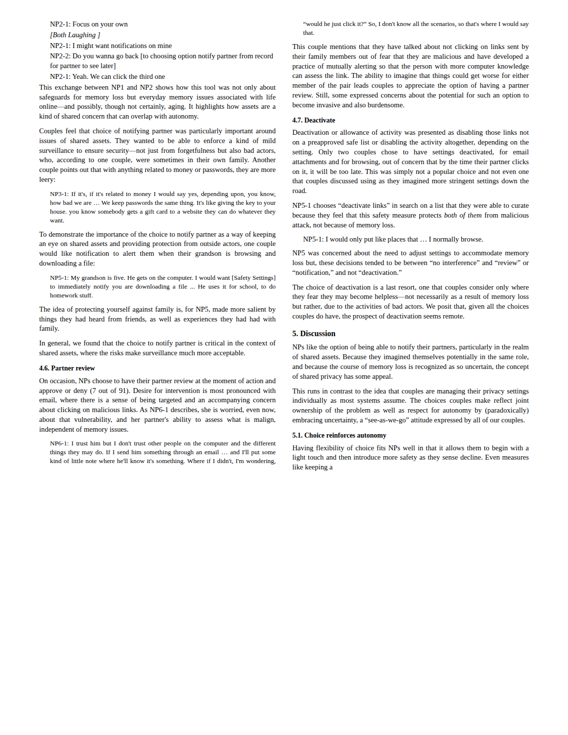NP2-1: Focus on your own
[Both Laughing ]
NP2-1: I might want notifications on mine
NP2-2: Do you wanna go back [to choosing option notify partner from record for partner to see later]
NP2-1: Yeah. We can click the third one
This exchange between NP1 and NP2 shows how this tool was not only about safeguards for memory loss but everyday memory issues associated with life online—and possibly, though not certainly, aging. It highlights how assets are a kind of shared concern that can overlap with autonomy.
Couples feel that choice of notifying partner was particularly important around issues of shared assets. They wanted to be able to enforce a kind of mild surveillance to ensure security—not just from forgetfulness but also bad actors, who, according to one couple, were sometimes in their own family. Another couple points out that with anything related to money or passwords, they are more leery:
NP3-1: If it's, if it's related to money I would say yes, depending upon, you know, how bad we are … We keep passwords the same thing. It's like giving the key to your house. you know somebody gets a gift card to a website they can do whatever they want.
To demonstrate the importance of the choice to notify partner as a way of keeping an eye on shared assets and providing protection from outside actors, one couple would like notification to alert them when their grandson is browsing and downloading a file:
NP5-1: My grandson is five. He gets on the computer. I would want [Safety Settings] to immediately notify you are downloading a file ... He uses it for school, to do homework stuff.
The idea of protecting yourself against family is, for NP5, made more salient by things they had heard from friends, as well as experiences they had had with family.
In general, we found that the choice to notify partner is critical in the context of shared assets, where the risks make surveillance much more acceptable.
4.6. Partner review
On occasion, NPs choose to have their partner review at the moment of action and approve or deny (7 out of 91). Desire for intervention is most pronounced with email, where there is a sense of being targeted and an accompanying concern about clicking on malicious links. As NP6-1 describes, she is worried, even now, about that vulnerability, and her partner's ability to assess what is malign, independent of memory issues.
NP6-1: I trust him but I don't trust other people on the computer and the different things they may do. If I send him something through an email … and I'll put some kind of little note where he'll know it's something. Where if I didn't, I'm wondering, “would he just click it?” So, I don't know all the scenarios, so that's where I would say that.
This couple mentions that they have talked about not clicking on links sent by their family members out of fear that they are malicious and have developed a practice of mutually alerting so that the person with more computer knowledge can assess the link. The ability to imagine that things could get worse for either member of the pair leads couples to appreciate the option of having a partner review. Still, some expressed concerns about the potential for such an option to become invasive and also burdensome.
4.7. Deactivate
Deactivation or allowance of activity was presented as disabling those links not on a preapproved safe list or disabling the activity altogether, depending on the setting. Only two couples chose to have settings deactivated, for email attachments and for browsing, out of concern that by the time their partner clicks on it, it will be too late. This was simply not a popular choice and not even one that couples discussed using as they imagined more stringent settings down the road.
NP5-1 chooses “deactivate links” in search on a list that they were able to curate because they feel that this safety measure protects both of them from malicious attack, not because of memory loss.
NP5-1: I would only put like places that … I normally browse.
NP5 was concerned about the need to adjust settings to accommodate memory loss but, these decisions tended to be between “no interference” and “review” or “notification,” and not “deactivation.”
The choice of deactivation is a last resort, one that couples consider only where they fear they may become helpless—not necessarily as a result of memory loss but rather, due to the activities of bad actors. We posit that, given all the choices couples do have, the prospect of deactivation seems remote.
5. Discussion
NPs like the option of being able to notify their partners, particularly in the realm of shared assets. Because they imagined themselves potentially in the same role, and because the course of memory loss is recognized as so uncertain, the concept of shared privacy has some appeal.
This runs in contrast to the idea that couples are managing their privacy settings individually as most systems assume. The choices couples make reflect joint ownership of the problem as well as respect for autonomy by (paradoxically) embracing uncertainty, a “see-as-we-go” attitude expressed by all of our couples.
5.1. Choice reinforces autonomy
Having flexibility of choice fits NPs well in that it allows them to begin with a light touch and then introduce more safety as they sense decline. Even measures like keeping a